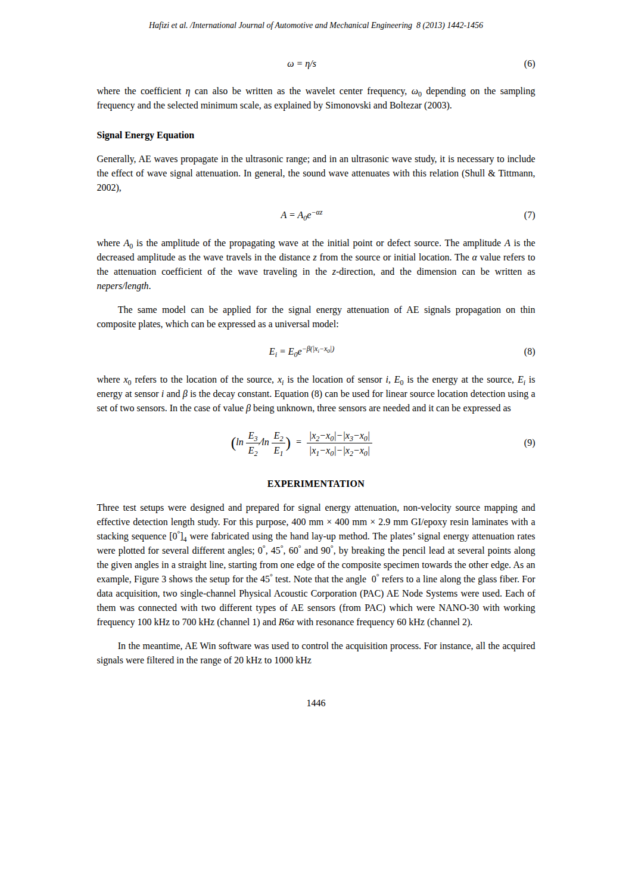Hafizi et al. /International Journal of Automotive and Mechanical Engineering 8 (2013) 1442-1456
ω = η/s
(6)
where the coefficient η can also be written as the wavelet center frequency, ω0 depending on the sampling frequency and the selected minimum scale, as explained by Simonovski and Boltezar (2003).
Signal Energy Equation
Generally, AE waves propagate in the ultrasonic range; and in an ultrasonic wave study, it is necessary to include the effect of wave signal attenuation. In general, the sound wave attenuates with this relation (Shull & Tittmann, 2002),
A = A0e−αz
(7)
where A0 is the amplitude of the propagating wave at the initial point or defect source. The amplitude A is the decreased amplitude as the wave travels in the distance z from the source or initial location. The α value refers to the attenuation coefficient of the wave traveling in the z-direction, and the dimension can be written as nepers/length.
The same model can be applied for the signal energy attenuation of AE signals propagation on thin composite plates, which can be expressed as a universal model:
Ei = E0e−β(|xi−x0|)
(8)
where x0 refers to the location of the source, xi is the location of sensor i, E0 is the energy at the source, Ei is energy at sensor i and β is the decay constant. Equation (8) can be used for linear source location detection using a set of two sensors. In the case of value β being unknown, three sensors are needed and it can be expressed as
(ln E3 E2∕ln E2 E1) = |x2−x0|−|x3−x0||x1−x0|−|x2−x0|
(9)
EXPERIMENTATION
Three test setups were designed and prepared for signal energy attenuation, non-velocity source mapping and effective detection length study. For this purpose, 400 mm × 400 mm × 2.9 mm GI/epoxy resin laminates with a stacking sequence [0°]4 were fabricated using the hand lay-up method. The plates’ signal energy attenuation rates were plotted for several different angles; 0°, 45°, 60° and 90°, by breaking the pencil lead at several points along the given angles in a straight line, starting from one edge of the composite specimen towards the other edge. As an example, Figure 3 shows the setup for the 45° test. Note that the angle 0° refers to a line along the glass fiber. For data acquisition, two single-channel Physical Acoustic Corporation (PAC) AE Node Systems were used. Each of them was connected with two different types of AE sensors (from PAC) which were NANO-30 with working frequency 100 kHz to 700 kHz (channel 1) and R6α with resonance frequency 60 kHz (channel 2).
In the meantime, AE Win software was used to control the acquisition process. For instance, all the acquired signals were filtered in the range of 20 kHz to 1000 kHz
1446